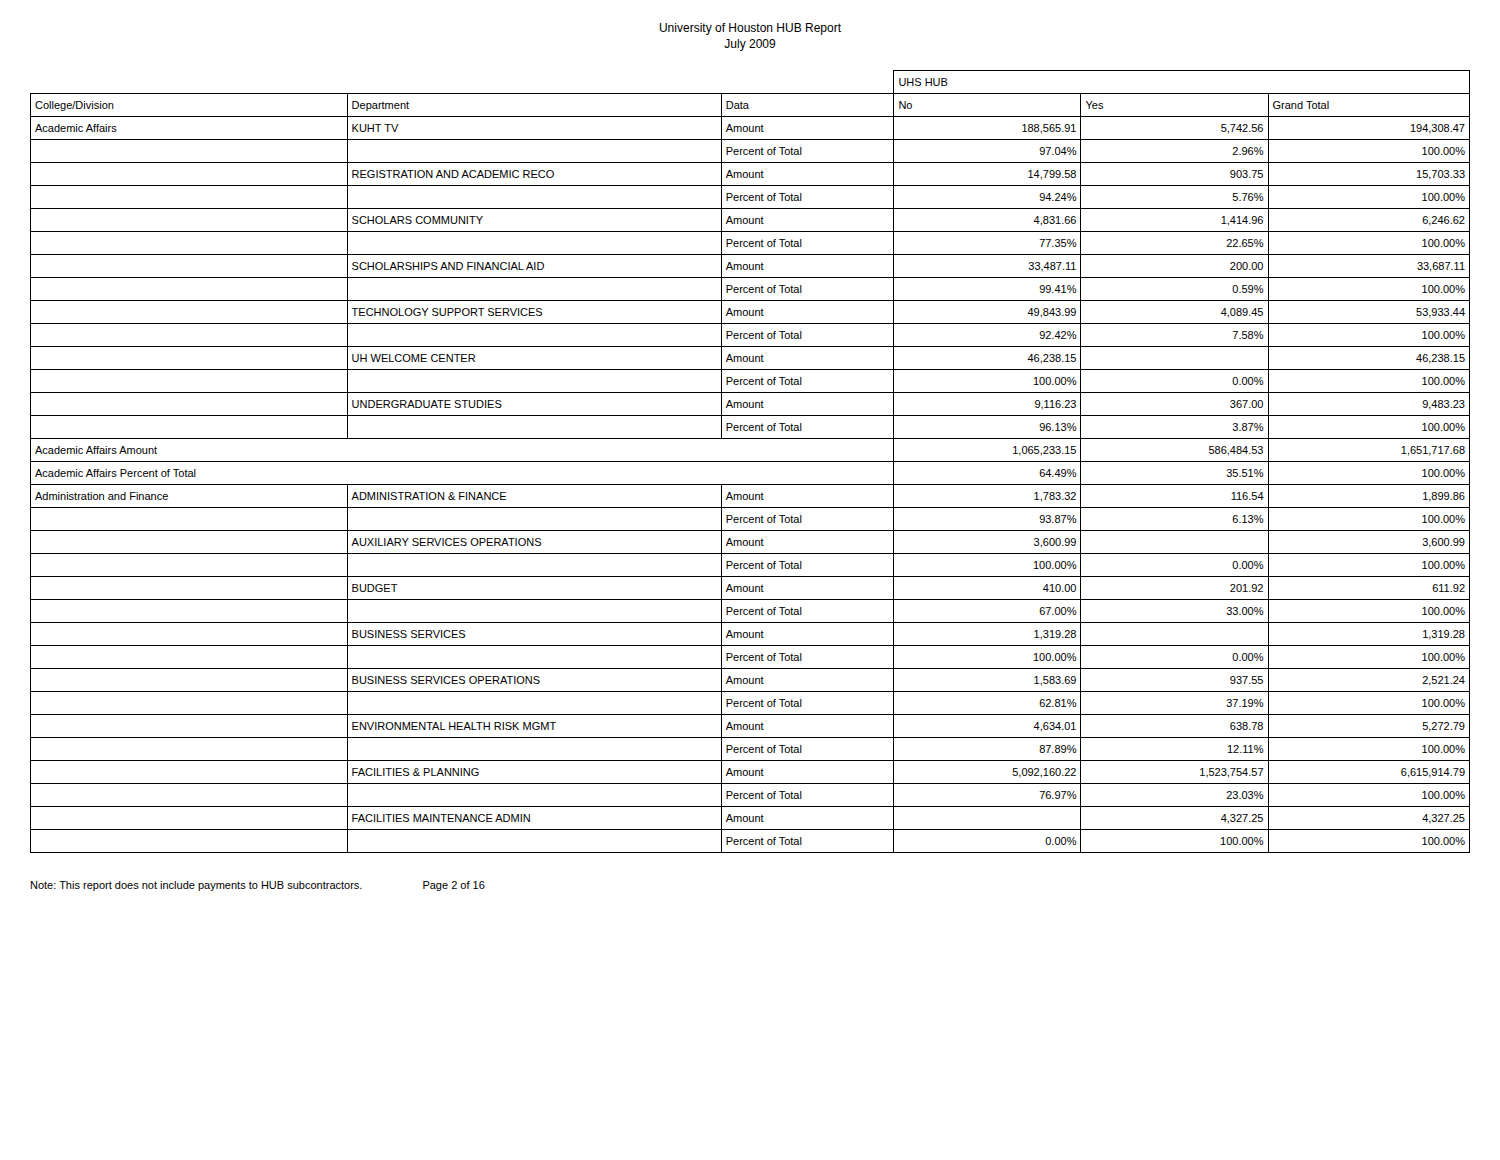University of Houston HUB Report
July 2009
| | | | UHS HUB |
| College/Division | Department | Data | No | Yes | Grand Total |
| Academic Affairs | KUHT TV | Amount | 188,565.91 | 5,742.56 | 194,308.47 |
| | | Percent of Total | 97.04% | 2.96% | 100.00% |
| | REGISTRATION AND ACADEMIC RECO | Amount | 14,799.58 | 903.75 | 15,703.33 |
| | | Percent of Total | 94.24% | 5.76% | 100.00% |
| | SCHOLARS COMMUNITY | Amount | 4,831.66 | 1,414.96 | 6,246.62 |
| | | Percent of Total | 77.35% | 22.65% | 100.00% |
| | SCHOLARSHIPS AND FINANCIAL AID | Amount | 33,487.11 | 200.00 | 33,687.11 |
| | | Percent of Total | 99.41% | 0.59% | 100.00% |
| | TECHNOLOGY SUPPORT SERVICES | Amount | 49,843.99 | 4,089.45 | 53,933.44 |
| | | Percent of Total | 92.42% | 7.58% | 100.00% |
| | UH WELCOME CENTER | Amount | 46,238.15 | | 46,238.15 |
| | | Percent of Total | 100.00% | 0.00% | 100.00% |
| | UNDERGRADUATE STUDIES | Amount | 9,116.23 | 367.00 | 9,483.23 |
| | | Percent of Total | 96.13% | 3.87% | 100.00% |
| Academic Affairs Amount | 1,065,233.15 | 586,484.53 | 1,651,717.68 |
| Academic Affairs Percent of Total | 64.49% | 35.51% | 100.00% |
| Administration and Finance | ADMINISTRATION & FINANCE | Amount | 1,783.32 | 116.54 | 1,899.86 |
| | | Percent of Total | 93.87% | 6.13% | 100.00% |
| | AUXILIARY SERVICES OPERATIONS | Amount | 3,600.99 | | 3,600.99 |
| | | Percent of Total | 100.00% | 0.00% | 100.00% |
| | BUDGET | Amount | 410.00 | 201.92 | 611.92 |
| | | Percent of Total | 67.00% | 33.00% | 100.00% |
| | BUSINESS SERVICES | Amount | 1,319.28 | | 1,319.28 |
| | | Percent of Total | 100.00% | 0.00% | 100.00% |
| | BUSINESS SERVICES OPERATIONS | Amount | 1,583.69 | 937.55 | 2,521.24 |
| | | Percent of Total | 62.81% | 37.19% | 100.00% |
| | ENVIRONMENTAL HEALTH RISK MGMT | Amount | 4,634.01 | 638.78 | 5,272.79 |
| | | Percent of Total | 87.89% | 12.11% | 100.00% |
| | FACILITIES & PLANNING | Amount | 5,092,160.22 | 1,523,754.57 | 6,615,914.79 |
| | | Percent of Total | 76.97% | 23.03% | 100.00% |
| | FACILITIES MAINTENANCE ADMIN | Amount | | 4,327.25 | 4,327.25 |
| | | Percent of Total | 0.00% | 100.00% | 100.00% |
Note: This report does not include payments to HUB subcontractors. Page 2 of 16